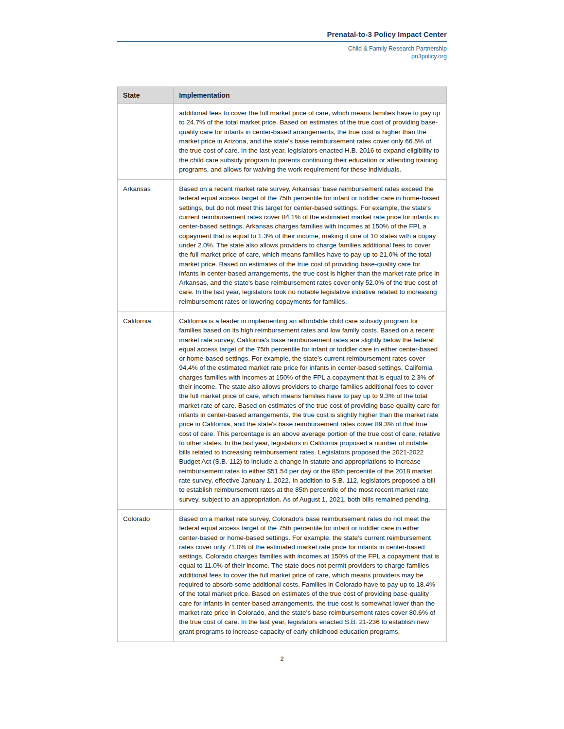Prenatal-to-3 Policy Impact Center
Child & Family Research Partnership
pn3policy.org
| State | Implementation |
| --- | --- |
| | additional fees to cover the full market price of care, which means families have to pay up to 24.7% of the total market price. Based on estimates of the true cost of providing base-quality care for infants in center-based arrangements, the true cost is higher than the market price in Arizona, and the state's base reimbursement rates cover only 66.5% of the true cost of care. In the last year, legislators enacted H.B. 2016 to expand eligibility to the child care subsidy program to parents continuing their education or attending training programs, and allows for waiving the work requirement for these individuals. |
| Arkansas | Based on a recent market rate survey, Arkansas' base reimbursement rates exceed the federal equal access target of the 75th percentile for infant or toddler care in home-based settings, but do not meet this target for center-based settings. For example, the state's current reimbursement rates cover 84.1% of the estimated market rate price for infants in center-based settings. Arkansas charges families with incomes at 150% of the FPL a copayment that is equal to 1.3% of their income, making it one of 10 states with a copay under 2.0%. The state also allows providers to charge families additional fees to cover the full market price of care, which means families have to pay up to 21.0% of the total market price. Based on estimates of the true cost of providing base-quality care for infants in center-based arrangements, the true cost is higher than the market rate price in Arkansas, and the state's base reimbursement rates cover only 52.0% of the true cost of care. In the last year, legislators took no notable legislative initiative related to increasing reimbursement rates or lowering copayments for families. |
| California | California is a leader in implementing an affordable child care subsidy program for families based on its high reimbursement rates and low family costs. Based on a recent market rate survey, California's base reimbursement rates are slightly below the federal equal access target of the 75th percentile for infant or toddler care in either center-based or home-based settings. For example, the state's current reimbursement rates cover 94.4% of the estimated market rate price for infants in center-based settings. California charges families with incomes at 150% of the FPL a copayment that is equal to 2.3% of their income. The state also allows providers to charge families additional fees to cover the full market price of care, which means families have to pay up to 9.3% of the total market rate of care. Based on estimates of the true cost of providing base-quality care for infants in center-based arrangements, the true cost is slightly higher than the market rate price in California, and the state's base reimbursement rates cover 89.3% of that true cost of care. This percentage is an above average portion of the true cost of care, relative to other states. In the last year, legislators in California proposed a number of notable bills related to increasing reimbursement rates. Legislators proposed the 2021-2022 Budget Act (S.B. 112) to include a change in statute and appropriations to increase reimbursement rates to either $51.54 per day or the 85th percentile of the 2018 market rate survey, effective January 1, 2022. In addition to S.B. 112, legislators proposed a bill to establish reimbursement rates at the 85th percentile of the most recent market rate survey, subject to an appropriation. As of August 1, 2021, both bills remained pending. |
| Colorado | Based on a market rate survey, Colorado's base reimbursement rates do not meet the federal equal access target of the 75th percentile for infant or toddler care in either center-based or home-based settings. For example, the state's current reimbursement rates cover only 71.0% of the estimated market rate price for infants in center-based settings. Colorado charges families with incomes at 150% of the FPL a copayment that is equal to 11.0% of their income. The state does not permit providers to charge families additional fees to cover the full market price of care, which means providers may be required to absorb some additional costs. Families in Colorado have to pay up to 18.4% of the total market price. Based on estimates of the true cost of providing base-quality care for infants in center-based arrangements, the true cost is somewhat lower than the market rate price in Colorado, and the state's base reimbursement rates cover 80.6% of the true cost of care. In the last year, legislators enacted S.B. 21-236 to establish new grant programs to increase capacity of early childhood education programs, |
2